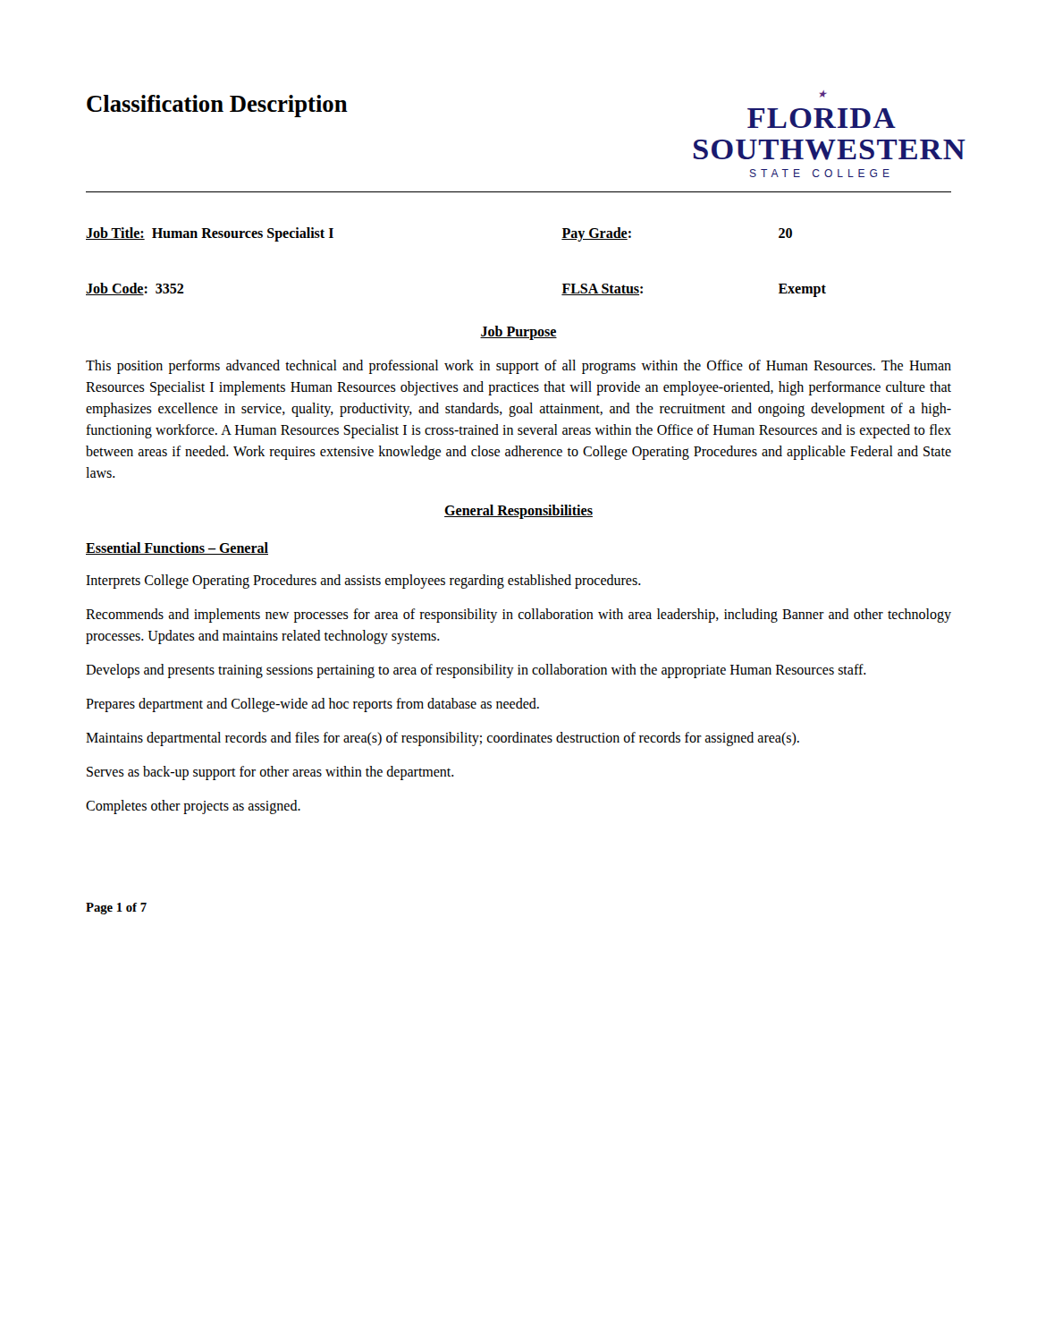★
FLORIDA
SOUTHWESTERN
STATE COLLEGE
Classification Description
| Job Title: Human Resources Specialist I | Pay Grade : | 20 |
| Job Code : 3352 | FLSA Status : | Exempt |
Job Purpose
This position performs advanced technical and professional work in support of all programs within the Office of Human Resources. The Human Resources Specialist I implements Human Resources objectives and practices that will provide an employee-oriented, high performance culture that emphasizes excellence in service, quality, productivity, and standards, goal attainment, and the recruitment and ongoing development of a high-functioning workforce. A Human Resources Specialist I is cross-trained in several areas within the Office of Human Resources and is expected to flex between areas if needed. Work requires extensive knowledge and close adherence to College Operating Procedures and applicable Federal and State laws.
General Responsibilities
Essential Functions – General
Interprets College Operating Procedures and assists employees regarding established procedures.
Recommends and implements new processes for area of responsibility in collaboration with area leadership, including Banner and other technology processes. Updates and maintains related technology systems.
Develops and presents training sessions pertaining to area of responsibility in collaboration with the appropriate Human Resources staff.
Prepares department and College-wide ad hoc reports from database as needed.
Maintains departmental records and files for area(s) of responsibility; coordinates destruction of records for assigned area(s).
Serves as back-up support for other areas within the department.
Completes other projects as assigned.
Page 1 of 7